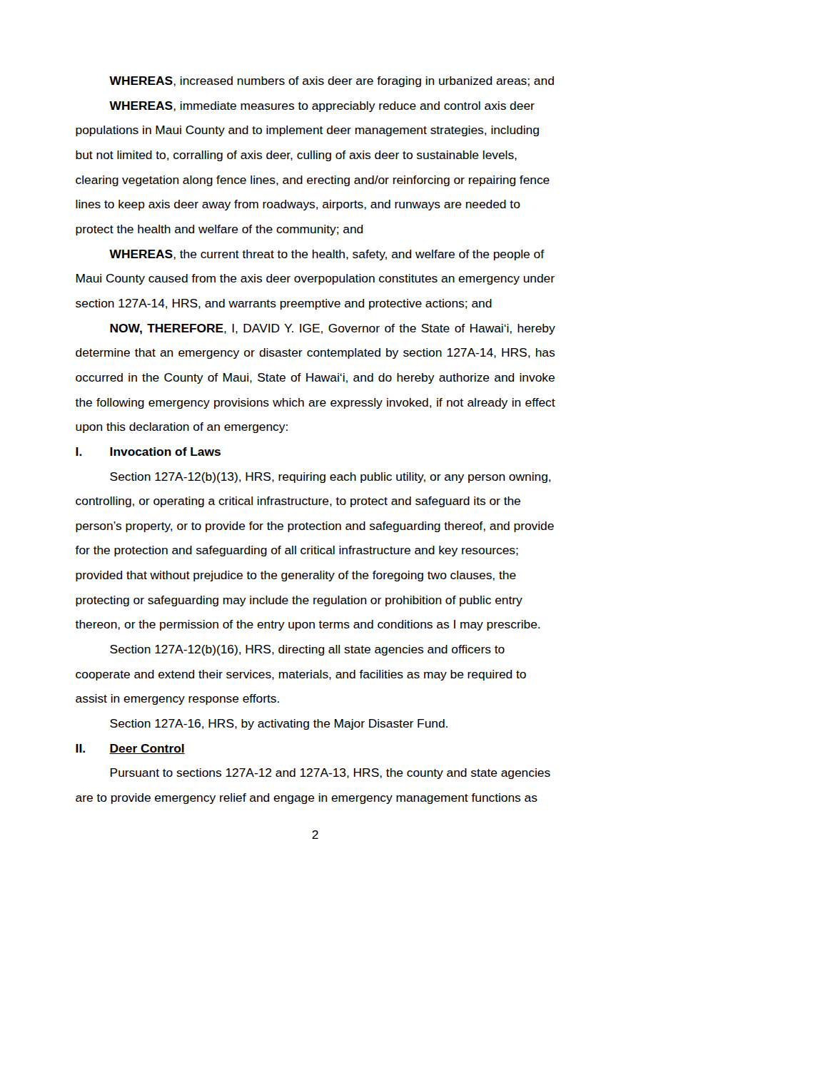WHEREAS, increased numbers of axis deer are foraging in urbanized areas; and
WHEREAS, immediate measures to appreciably reduce and control axis deer populations in Maui County and to implement deer management strategies, including but not limited to, corralling of axis deer, culling of axis deer to sustainable levels, clearing vegetation along fence lines, and erecting and/or reinforcing or repairing fence lines to keep axis deer away from roadways, airports, and runways are needed to protect the health and welfare of the community; and
WHEREAS, the current threat to the health, safety, and welfare of the people of Maui County caused from the axis deer overpopulation constitutes an emergency under section 127A-14, HRS, and warrants preemptive and protective actions; and
NOW, THEREFORE, I, DAVID Y. IGE, Governor of the State of Hawaiʻi, hereby determine that an emergency or disaster contemplated by section 127A-14, HRS, has occurred in the County of Maui, State of Hawaiʻi, and do hereby authorize and invoke the following emergency provisions which are expressly invoked, if not already in effect upon this declaration of an emergency:
I. Invocation of Laws
Section 127A-12(b)(13), HRS, requiring each public utility, or any person owning, controlling, or operating a critical infrastructure, to protect and safeguard its or the person’s property, or to provide for the protection and safeguarding thereof, and provide for the protection and safeguarding of all critical infrastructure and key resources; provided that without prejudice to the generality of the foregoing two clauses, the protecting or safeguarding may include the regulation or prohibition of public entry thereon, or the permission of the entry upon terms and conditions as I may prescribe.
Section 127A-12(b)(16), HRS, directing all state agencies and officers to cooperate and extend their services, materials, and facilities as may be required to assist in emergency response efforts.
Section 127A-16, HRS, by activating the Major Disaster Fund.
II. Deer Control
Pursuant to sections 127A-12 and 127A-13, HRS, the county and state agencies are to provide emergency relief and engage in emergency management functions as
2